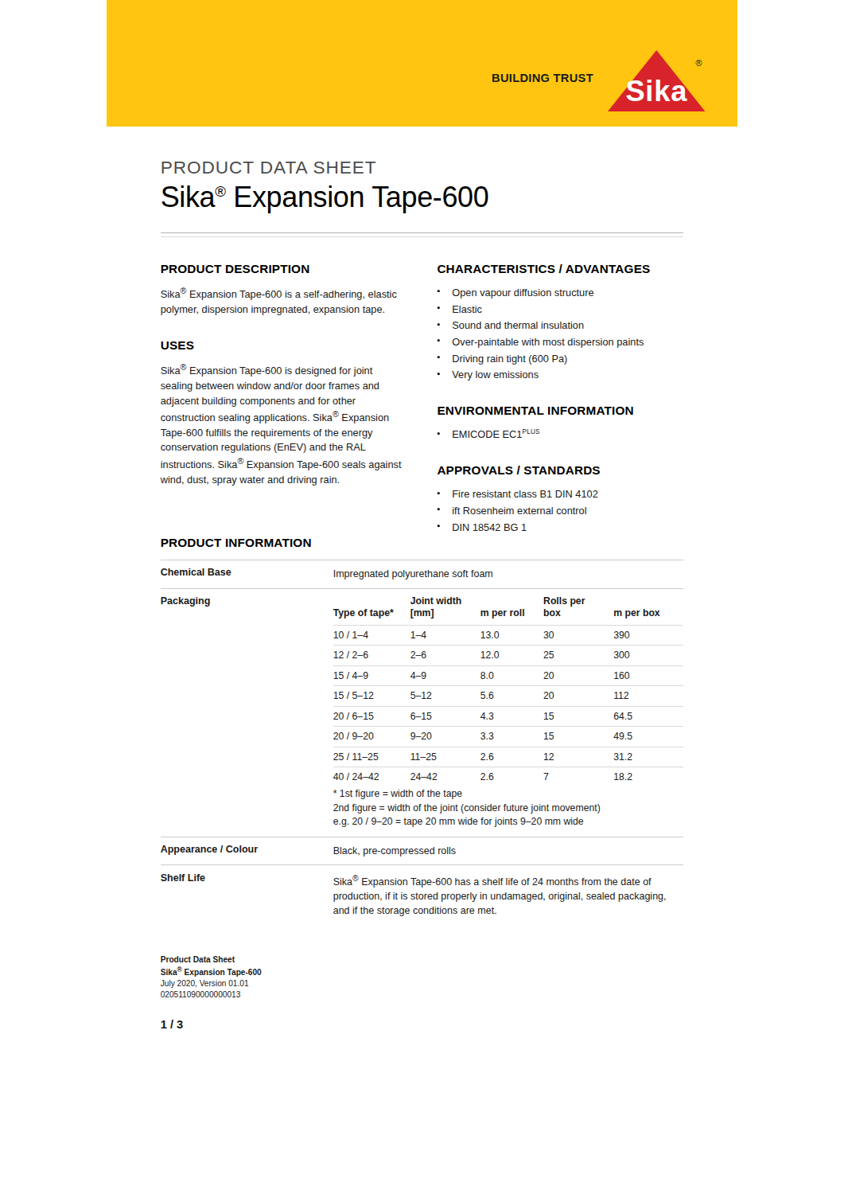Building Trust
Sika ®
Product Data Sheet
Sika® Expansion Tape-600
Product Description
Sika® Expansion Tape-600 is a self-adhering, elastic polymer, dispersion impregnated, expansion tape.
Uses
Sika® Expansion Tape-600 is designed for joint sealing between window and/or door frames and adjacent building components and for other construction sealing applications. Sika® Expansion Tape-600 fulfills the requirements of the energy conservation regulations (EnEV) and the RAL instructions. Sika® Expansion Tape-600 seals against wind, dust, spray water and driving rain.
Characteristics / Advantages
Open vapour diffusion structure
Elastic
Sound and thermal insulation
Over-paintable with most dispersion paints
Driving rain tight (600 Pa)
Very low emissions
Environmental Information
EMICODE EC1PLUS
Approvals / Standards
Fire resistant class B1 DIN 4102
ift Rosenheim external control
DIN 18542 BG 1
Product Information
| Chemical Base | Impregnated polyurethane soft foam |
| Packaging | / Type of tape* / Joint width [mm] / m per roll / Rolls per box / m per box / / --- / --- / --- / --- / --- / / 10 / 1–4 / 1–4 / 13.0 / 30 / 390 / / 12 / 2–6 / 2–6 / 12.0 / 25 / 300 / / 15 / 4–9 / 4–9 / 8.0 / 20 / 160 / / 15 / 5–12 / 5–12 / 5.6 / 20 / 112 / / 20 / 6–15 / 6–15 / 4.3 / 15 / 64.5 / / 20 / 9–20 / 9–20 / 3.3 / 15 / 49.5 / / 25 / 11–25 / 11–25 / 2.6 / 12 / 31.2 / / 40 / 24–42 / 24–42 / 2.6 / 7 / 18.2 / * 1st figure = width of the tape 2nd figure = width of the joint (consider future joint movement) e.g. 20 / 9–20 = tape 20 mm wide for joints 9–20 mm wide |
| Appearance / Colour | Black, pre-compressed rolls |
| Shelf Life | Sika ® Expansion Tape-600 has a shelf life of 24 months from the date of production, if it is stored properly in undamaged, original, sealed packaging, and if the storage conditions are met. |
Product Data Sheet
Sika® Expansion Tape-600
July 2020, Version 01.01
020511090000000013
1 / 3